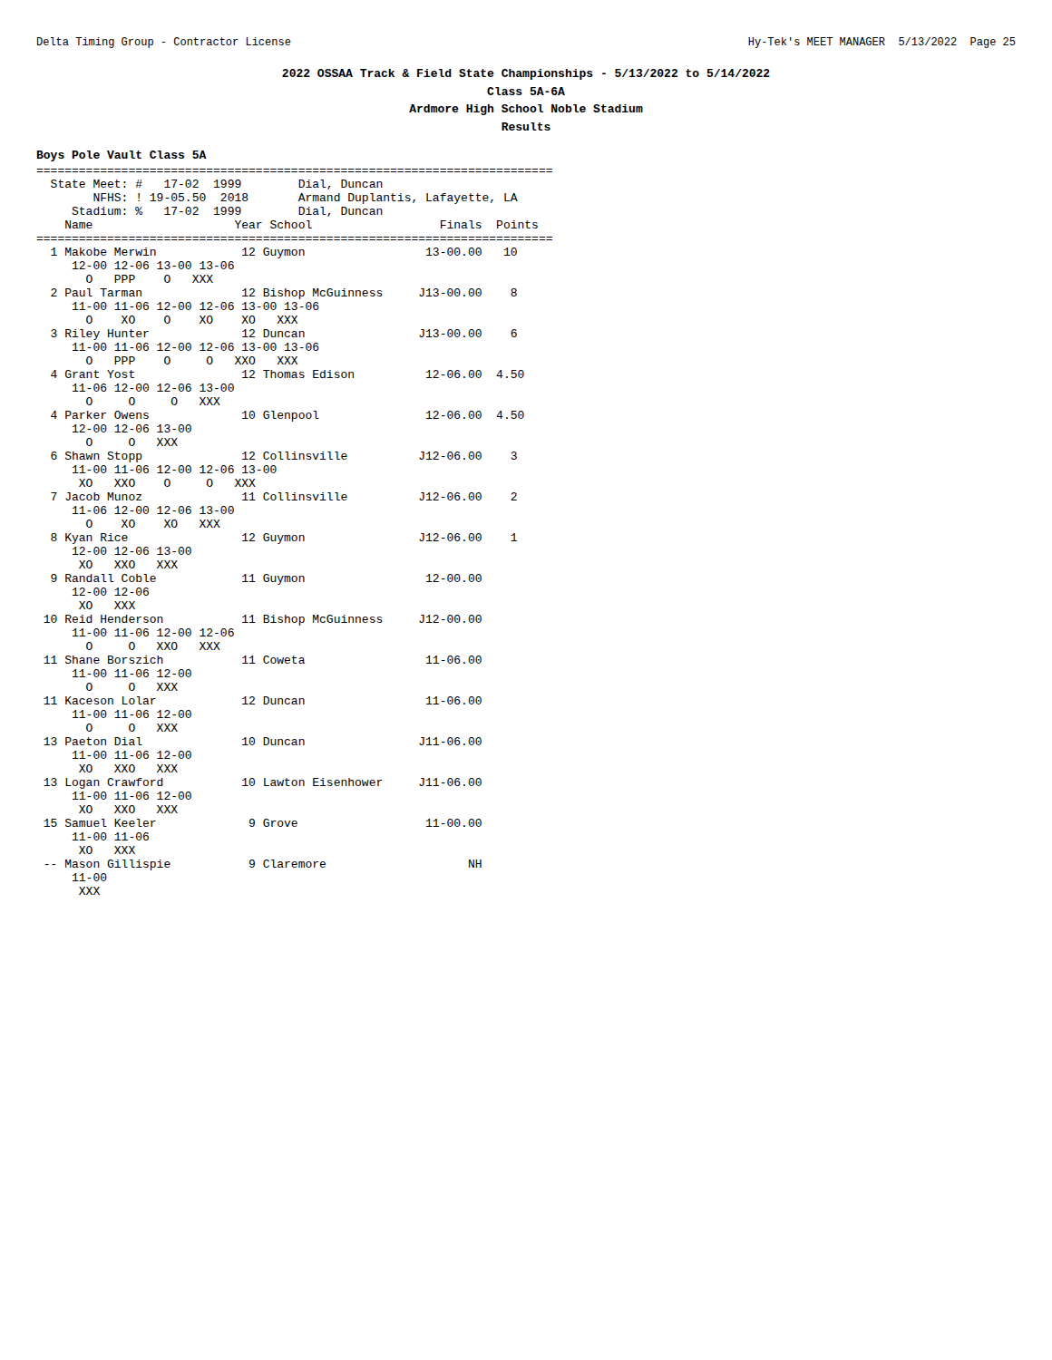Delta Timing Group - Contractor License Hy-Tek's MEET MANAGER 5/13/2022 Page 25
2022 OSSAA Track & Field State Championships - 5/13/2022 to 5/14/2022 Class 5A-6A Ardmore High School Noble Stadium Results
Boys Pole Vault Class 5A
=========================================================================
  State Meet: #   17-02  1999        Dial, Duncan
        NFHS: ! 19-05.50  2018       Armand Duplantis, Lafayette, LA
     Stadium: %   17-02  1999        Dial, Duncan
    Name                    Year School                  Finals  Points
=========================================================================
  1 Makobe Merwin            12 Guymon                 13-00.00   10
     12-00 12-06 13-00 13-06
       O   PPP    O   XXX
  2 Paul Tarman              12 Bishop McGuinness     J13-00.00    8
     11-00 11-06 12-00 12-06 13-00 13-06
       O    XO    O    XO    XO   XXX
  3 Riley Hunter             12 Duncan                J13-00.00    6
     11-00 11-06 12-00 12-06 13-00 13-06
       O   PPP    O     O   XXO   XXX
  4 Grant Yost               12 Thomas Edison          12-06.00  4.50
     11-06 12-00 12-06 13-00
       O     O     O   XXX
  4 Parker Owens             10 Glenpool               12-06.00  4.50
     12-00 12-06 13-00
       O     O   XXX
  6 Shawn Stopp              12 Collinsville          J12-06.00    3
     11-00 11-06 12-00 12-06 13-00
      XO   XXO    O     O   XXX
  7 Jacob Munoz              11 Collinsville          J12-06.00    2
     11-06 12-00 12-06 13-00
       O    XO    XO   XXX
  8 Kyan Rice                12 Guymon                J12-06.00    1
     12-00 12-06 13-00
      XO   XXO   XXX
  9 Randall Coble            11 Guymon                 12-00.00
     12-00 12-06
      XO   XXX
 10 Reid Henderson           11 Bishop McGuinness     J12-00.00
     11-00 11-06 12-00 12-06
       O     O   XXO   XXX
 11 Shane Borszich           11 Coweta                 11-06.00
     11-00 11-06 12-00
       O     O   XXX
 11 Kaceson Lolar            12 Duncan                 11-06.00
     11-00 11-06 12-00
       O     O   XXX
 13 Paeton Dial              10 Duncan                J11-06.00
     11-00 11-06 12-00
      XO   XXO   XXX
 13 Logan Crawford           10 Lawton Eisenhower     J11-06.00
     11-00 11-06 12-00
      XO   XXO   XXX
 15 Samuel Keeler             9 Grove                  11-00.00
     11-00 11-06
      XO   XXX
 -- Mason Gillispie           9 Claremore                    NH
     11-00
      XXX